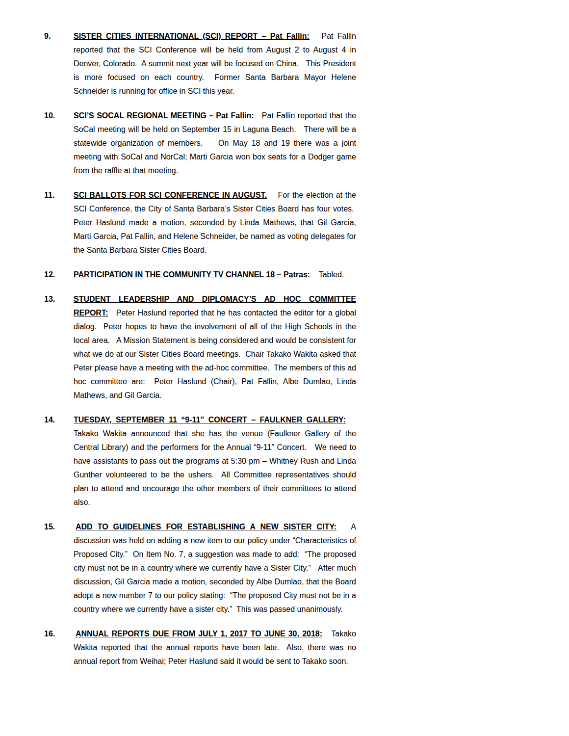SISTER CITIES INTERNATIONAL (SCI) REPORT – Pat Fallin: Pat Fallin reported that the SCI Conference will be held from August 2 to August 4 in Denver, Colorado. A summit next year will be focused on China. This President is more focused on each country. Former Santa Barbara Mayor Helene Schneider is running for office in SCI this year.
SCI’S SOCAL REGIONAL MEETING – Pat Fallin: Pat Fallin reported that the SoCal meeting will be held on September 15 in Laguna Beach. There will be a statewide organization of members. On May 18 and 19 there was a joint meeting with SoCal and NorCal; Marti Garcia won box seats for a Dodger game from the raffle at that meeting.
SCI BALLOTS FOR SCI CONFERENCE IN AUGUST. For the election at the SCI Conference, the City of Santa Barbara’s Sister Cities Board has four votes. Peter Haslund made a motion, seconded by Linda Mathews, that Gil Garcia, Marti Garcia, Pat Fallin, and Helene Schneider, be named as voting delegates for the Santa Barbara Sister Cities Board.
PARTICIPATION IN THE COMMUNITY TV CHANNEL 18 – Patras: Tabled.
STUDENT LEADERSHIP AND DIPLOMACY’S AD HOC COMMITTEE REPORT: Peter Haslund reported that he has contacted the editor for a global dialog. Peter hopes to have the involvement of all of the High Schools in the local area. A Mission Statement is being considered and would be consistent for what we do at our Sister Cities Board meetings. Chair Takako Wakita asked that Peter please have a meeting with the ad-hoc committee. The members of this ad hoc committee are: Peter Haslund (Chair), Pat Fallin, Albe Dumlao, Linda Mathews, and Gil Garcia.
TUESDAY, SEPTEMBER 11 “9-11” CONCERT – FAULKNER GALLERY: Takako Wakita announced that she has the venue (Faulkner Gallery of the Central Library) and the performers for the Annual “9-11” Concert. We need to have assistants to pass out the programs at 5:30 pm – Whitney Rush and Linda Gunther volunteered to be the ushers. All Committee representatives should plan to attend and encourage the other members of their committees to attend also.
ADD TO GUIDELINES FOR ESTABLISHING A NEW SISTER CITY: A discussion was held on adding a new item to our policy under “Characteristics of Proposed City.” On Item No. 7, a suggestion was made to add: “The proposed city must not be in a country where we currently have a Sister City.” After much discussion, Gil Garcia made a motion, seconded by Albe Dumlao, that the Board adopt a new number 7 to our policy stating: “The proposed City must not be in a country where we currently have a sister city.” This was passed unanimously.
ANNUAL REPORTS DUE FROM JULY 1, 2017 TO JUNE 30, 2018: Takako Wakita reported that the annual reports have been late. Also, there was no annual report from Weihai; Peter Haslund said it would be sent to Takako soon.